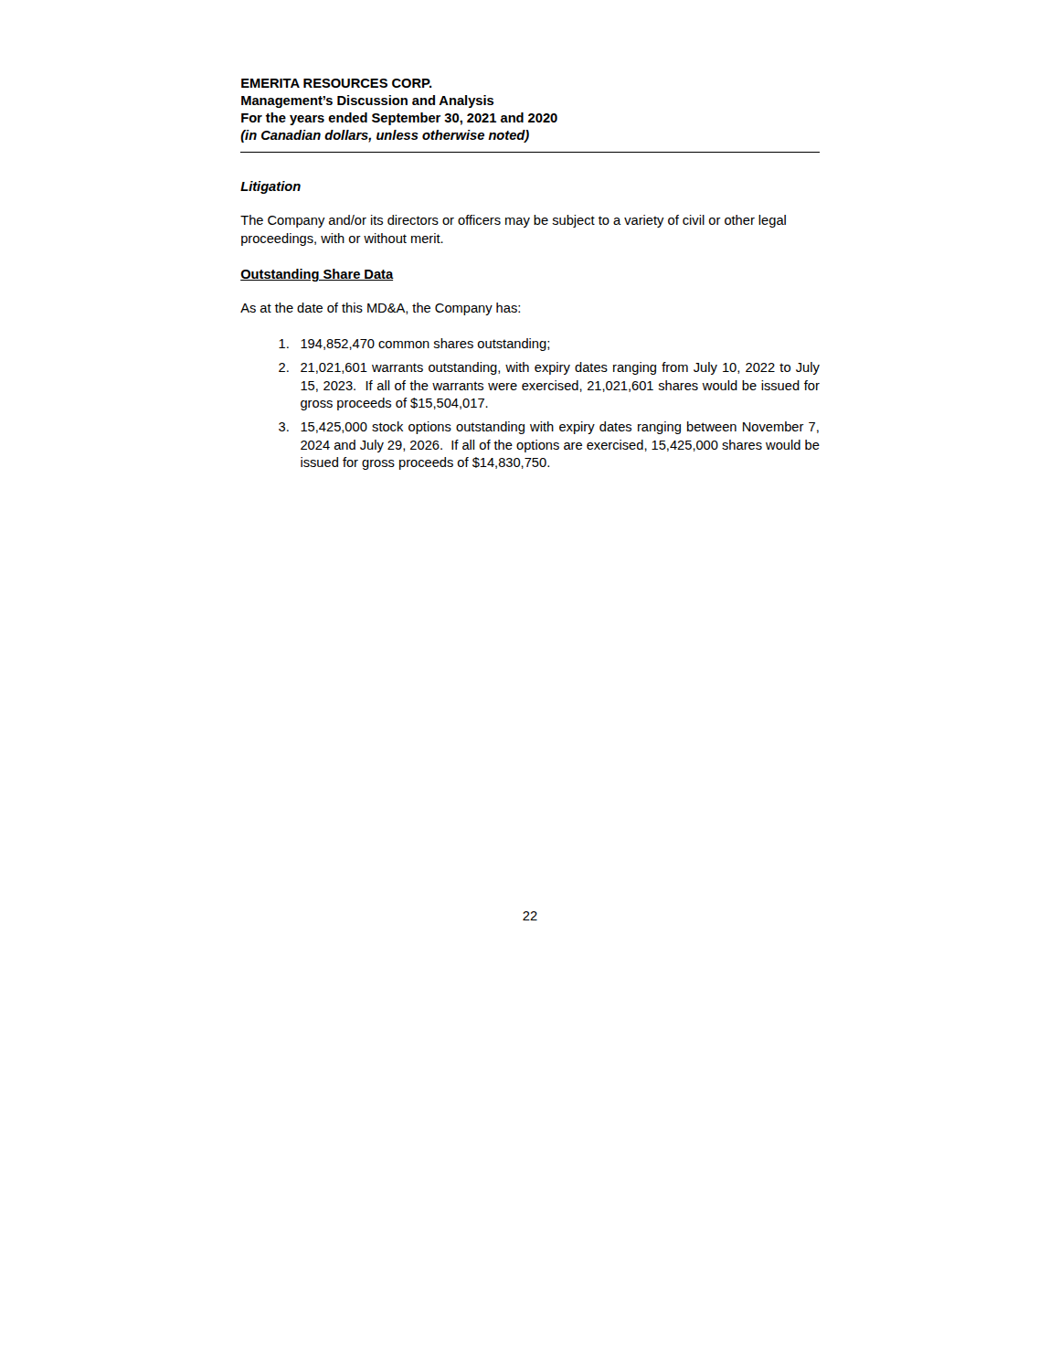EMERITA RESOURCES CORP.
Management’s Discussion and Analysis
For the years ended September 30, 2021 and 2020
(in Canadian dollars, unless otherwise noted)
Litigation
The Company and/or its directors or officers may be subject to a variety of civil or other legal proceedings, with or without merit.
Outstanding Share Data
As at the date of this MD&A, the Company has:
194,852,470 common shares outstanding;
21,021,601 warrants outstanding, with expiry dates ranging from July 10, 2022 to July 15, 2023. If all of the warrants were exercised, 21,021,601 shares would be issued for gross proceeds of $15,504,017.
15,425,000 stock options outstanding with expiry dates ranging between November 7, 2024 and July 29, 2026. If all of the options are exercised, 15,425,000 shares would be issued for gross proceeds of $14,830,750.
22